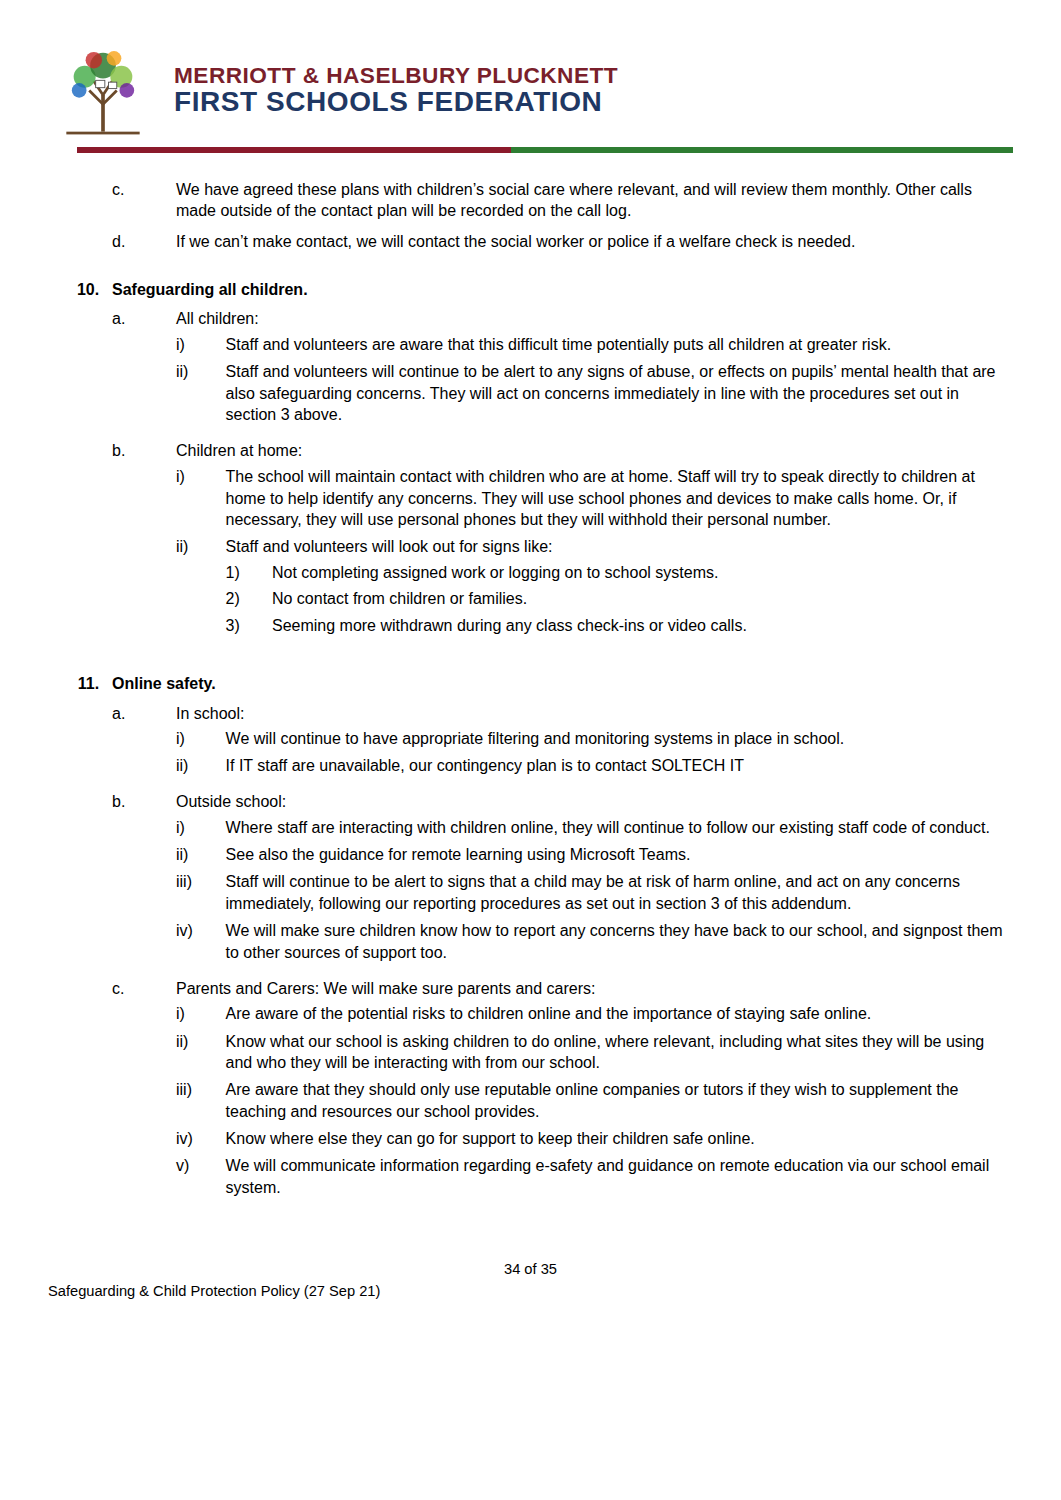MERRIOTT & HASELBURY PLUCKNETT
FIRST SCHOOLS FEDERATION
c.
We have agreed these plans with children’s social care where relevant, and will review them monthly. Other calls made outside of the contact plan will be recorded on the call log.
d.
If we can’t make contact, we will contact the social worker or police if a welfare check is needed.
10.
Safeguarding all children.
a.
All children:
i)
Staff and volunteers are aware that this difficult time potentially puts all children at greater risk.
ii)
Staff and volunteers will continue to be alert to any signs of abuse, or effects on pupils’ mental health that are also safeguarding concerns. They will act on concerns immediately in line with the procedures set out in section 3 above.
b.
Children at home:
i)
The school will maintain contact with children who are at home. Staff will try to speak directly to children at home to help identify any concerns. They will use school phones and devices to make calls home. Or, if necessary, they will use personal phones but they will withhold their personal number.
ii)
Staff and volunteers will look out for signs like:
1)
Not completing assigned work or logging on to school systems.
2)
No contact from children or families.
3)
Seeming more withdrawn during any class check-ins or video calls.
11.
Online safety.
a.
In school:
i)
We will continue to have appropriate filtering and monitoring systems in place in school.
ii)
If IT staff are unavailable, our contingency plan is to contact SOLTECH IT
b.
Outside school:
i)
Where staff are interacting with children online, they will continue to follow our existing staff code of conduct.
ii)
See also the guidance for remote learning using Microsoft Teams.
iii)
Staff will continue to be alert to signs that a child may be at risk of harm online, and act on any concerns immediately, following our reporting procedures as set out in section 3 of this addendum.
iv)
We will make sure children know how to report any concerns they have back to our school, and signpost them to other sources of support too.
c.
Parents and Carers: We will make sure parents and carers:
i)
Are aware of the potential risks to children online and the importance of staying safe online.
ii)
Know what our school is asking children to do online, where relevant, including what sites they will be using and who they will be interacting with from our school.
iii)
Are aware that they should only use reputable online companies or tutors if they wish to supplement the teaching and resources our school provides.
iv)
Know where else they can go for support to keep their children safe online.
v)
We will communicate information regarding e-safety and guidance on remote education via our school email system.
34 of 35
Safeguarding & Child Protection Policy (27 Sep 21)